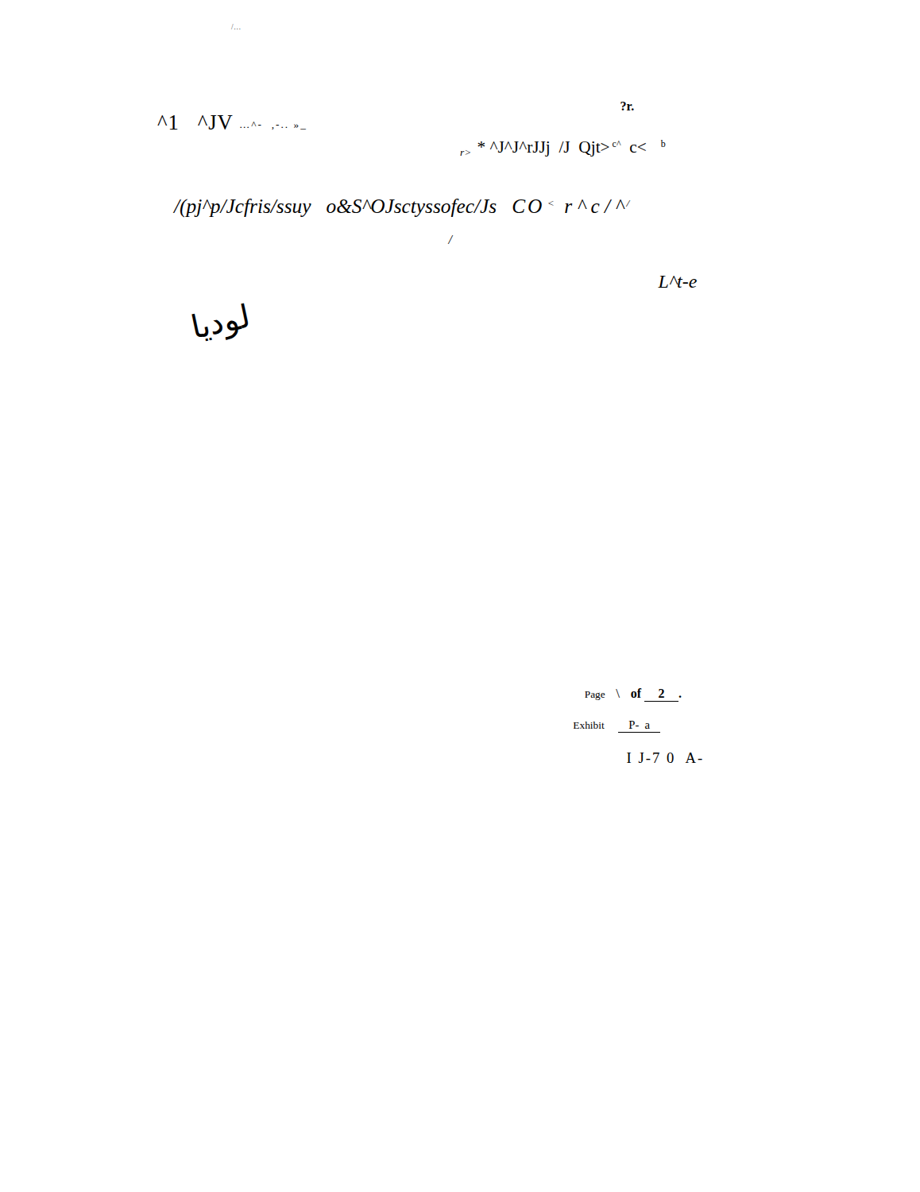/…
^1 ^JV …^- ,-.. »_
?r.
r> * ^J^J^rJJj /J Qjt> c^ с<b
/(pj^p/Jcfris/ssuy o&S^OJsctyssofec/Js CO < r ^ c / ^ /
/
L^t-e
لوديا
Page \ of 2.
Exhibit P- a
I J-7 0 A-